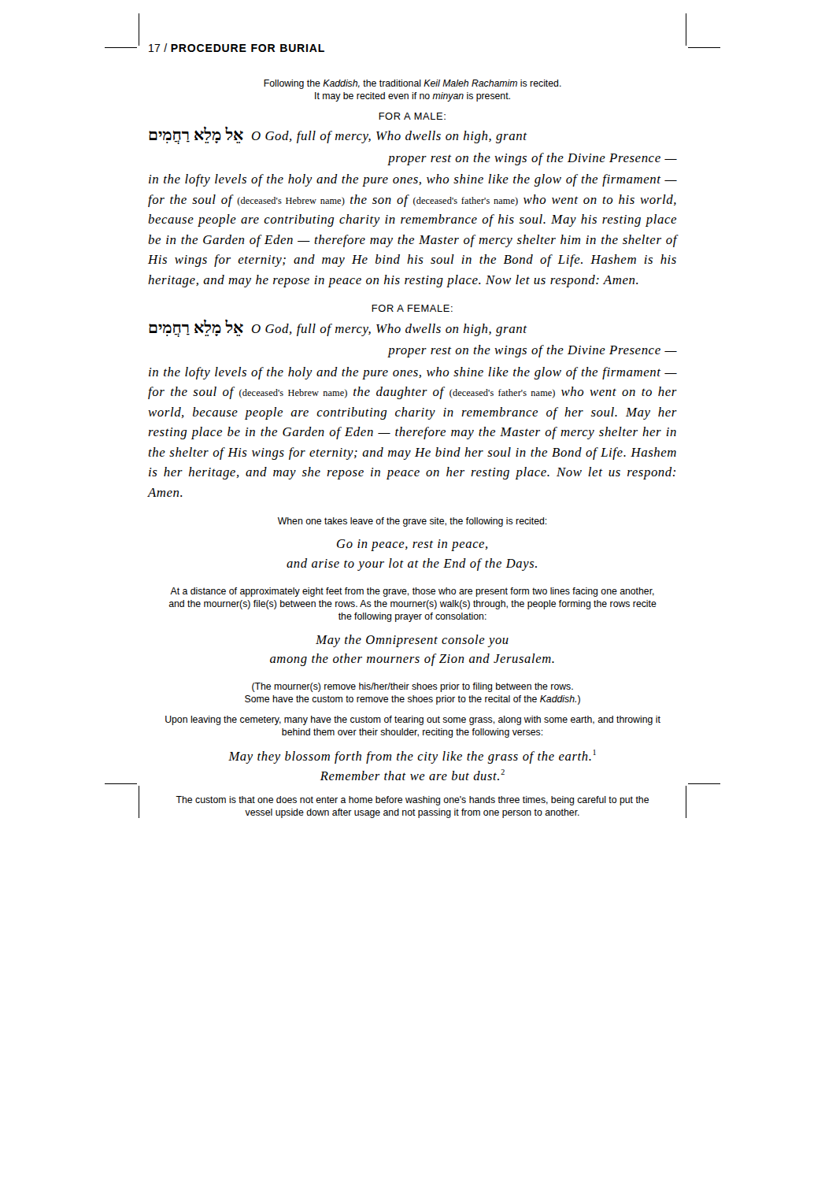17 / PROCEDURE FOR BURIAL
Following the Kaddish, the traditional Keil Maleh Rachamim is recited.
It may be recited even if no minyan is present.
FOR A MALE:
אֵל מָלֵא רַחֲמִים O God, full of mercy, Who dwells on high, grant proper rest on the wings of the Divine Presence — in the lofty levels of the holy and the pure ones, who shine like the glow of the firmament — for the soul of (deceased's Hebrew name) the son of (deceased's father's name) who went on to his world, because people are contributing charity in remembrance of his soul. May his resting place be in the Garden of Eden — therefore may the Master of mercy shelter him in the shelter of His wings for eternity; and may He bind his soul in the Bond of Life. Hashem is his heritage, and may he repose in peace on his resting place. Now let us respond: Amen.
FOR A FEMALE:
אֵל מָלֵא רַחֲמִים O God, full of mercy, Who dwells on high, grant proper rest on the wings of the Divine Presence — in the lofty levels of the holy and the pure ones, who shine like the glow of the firmament — for the soul of (deceased's Hebrew name) the daughter of (deceased's father's name) who went on to her world, because people are contributing charity in remembrance of her soul. May her resting place be in the Garden of Eden — therefore may the Master of mercy shelter her in the shelter of His wings for eternity; and may He bind her soul in the Bond of Life. Hashem is her heritage, and may she repose in peace on her resting place. Now let us respond: Amen.
When one takes leave of the grave site, the following is recited:
Go in peace, rest in peace,
and arise to your lot at the End of the Days.
At a distance of approximately eight feet from the grave, those who are present form two lines facing one another, and the mourner(s) file(s) between the rows. As the mourner(s) walk(s) through, the people forming the rows recite the following prayer of consolation:
May the Omnipresent console you
among the other mourners of Zion and Jerusalem.
(The mourner(s) remove his/her/their shoes prior to filing between the rows.
Some have the custom to remove the shoes prior to the recital of the Kaddish.)
Upon leaving the cemetery, many have the custom of tearing out some grass, along with some earth, and throwing it behind them over their shoulder, reciting the following verses:
May they blossom forth from the city like the grass of the earth.1
Remember that we are but dust.2
The custom is that one does not enter a home before washing one's hands three times, being careful to put the vessel upside down after usage and not passing it from one person to another.
(1) Psalms 72:16. (2) 103:14.
Reproduced from The Funeral and Cemetery Handbook, with permission of the copyright holders, ArtScroll / Mesorah Publications, Ltd.